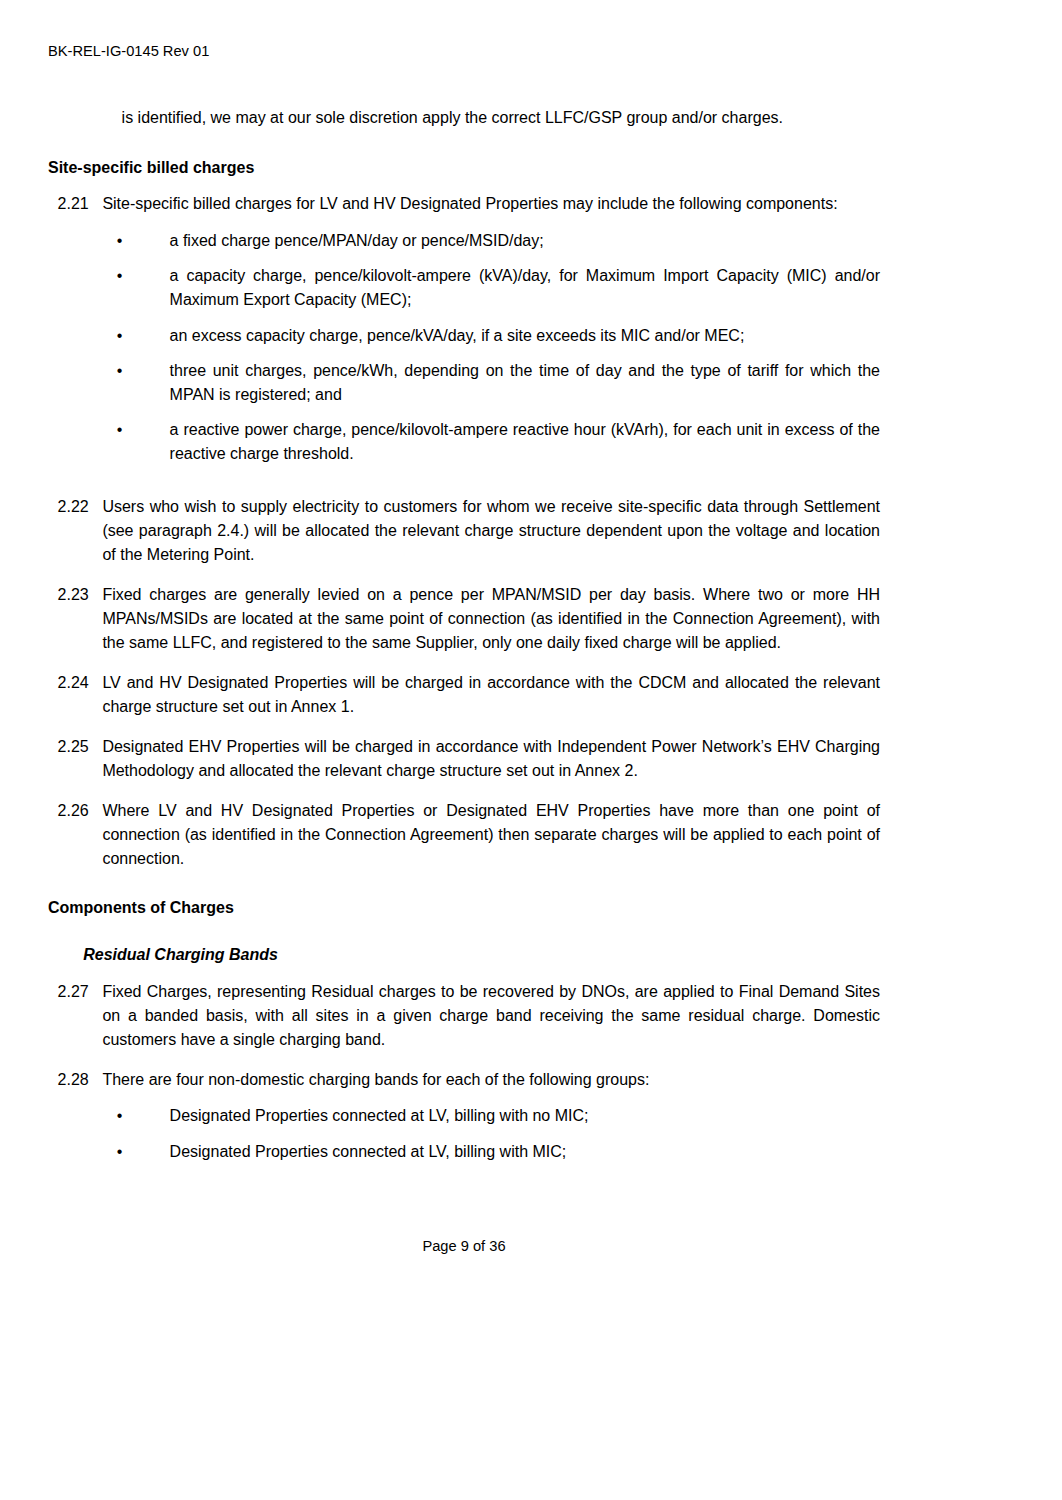BK-REL-IG-0145 Rev 01
is identified, we may at our sole discretion apply the correct LLFC/GSP group and/or charges.
Site-specific billed charges
2.21
Site-specific billed charges for LV and HV Designated Properties may include the following components:
a fixed charge pence/MPAN/day or pence/MSID/day;
a capacity charge, pence/kilovolt-ampere (kVA)/day, for Maximum Import Capacity (MIC) and/or Maximum Export Capacity (MEC);
an excess capacity charge, pence/kVA/day, if a site exceeds its MIC and/or MEC;
three unit charges, pence/kWh, depending on the time of day and the type of tariff for which the MPAN is registered; and
a reactive power charge, pence/kilovolt-ampere reactive hour (kVArh), for each unit in excess of the reactive charge threshold.
2.22
Users who wish to supply electricity to customers for whom we receive site-specific data through Settlement (see paragraph 2.4.) will be allocated the relevant charge structure dependent upon the voltage and location of the Metering Point.
2.23
Fixed charges are generally levied on a pence per MPAN/MSID per day basis. Where two or more HH MPANs/MSIDs are located at the same point of connection (as identified in the Connection Agreement), with the same LLFC, and registered to the same Supplier, only one daily fixed charge will be applied.
2.24
LV and HV Designated Properties will be charged in accordance with the CDCM and allocated the relevant charge structure set out in Annex 1.
2.25
Designated EHV Properties will be charged in accordance with Independent Power Network’s EHV Charging Methodology and allocated the relevant charge structure set out in Annex 2.
2.26
Where LV and HV Designated Properties or Designated EHV Properties have more than one point of connection (as identified in the Connection Agreement) then separate charges will be applied to each point of connection.
Components of Charges
Residual Charging Bands
2.27
Fixed Charges, representing Residual charges to be recovered by DNOs, are applied to Final Demand Sites on a banded basis, with all sites in a given charge band receiving the same residual charge. Domestic customers have a single charging band.
2.28
There are four non-domestic charging bands for each of the following groups:
Designated Properties connected at LV, billing with no MIC;
Designated Properties connected at LV, billing with MIC;
Page 9 of 36